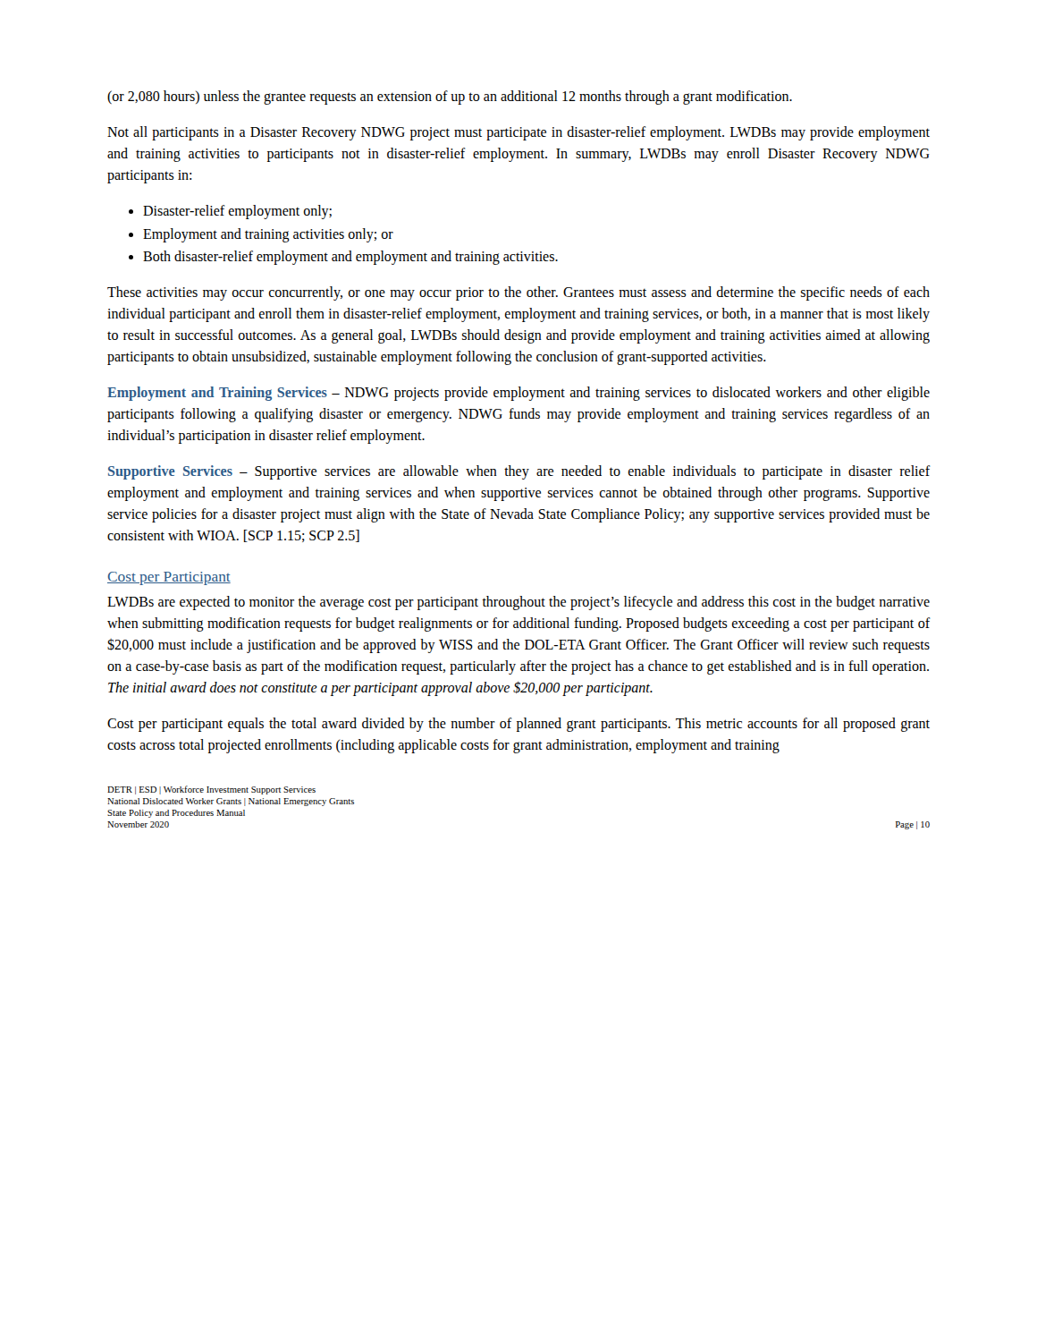(or 2,080 hours) unless the grantee requests an extension of up to an additional 12 months through a grant modification.
Not all participants in a Disaster Recovery NDWG project must participate in disaster-relief employment. LWDBs may provide employment and training activities to participants not in disaster-relief employment. In summary, LWDBs may enroll Disaster Recovery NDWG participants in:
Disaster-relief employment only;
Employment and training activities only; or
Both disaster-relief employment and employment and training activities.
These activities may occur concurrently, or one may occur prior to the other. Grantees must assess and determine the specific needs of each individual participant and enroll them in disaster-relief employment, employment and training services, or both, in a manner that is most likely to result in successful outcomes. As a general goal, LWDBs should design and provide employment and training activities aimed at allowing participants to obtain unsubsidized, sustainable employment following the conclusion of grant-supported activities.
Employment and Training Services – NDWG projects provide employment and training services to dislocated workers and other eligible participants following a qualifying disaster or emergency. NDWG funds may provide employment and training services regardless of an individual’s participation in disaster relief employment.
Supportive Services – Supportive services are allowable when they are needed to enable individuals to participate in disaster relief employment and employment and training services and when supportive services cannot be obtained through other programs. Supportive service policies for a disaster project must align with the State of Nevada State Compliance Policy; any supportive services provided must be consistent with WIOA. [SCP 1.15; SCP 2.5]
Cost per Participant
LWDBs are expected to monitor the average cost per participant throughout the project’s lifecycle and address this cost in the budget narrative when submitting modification requests for budget realignments or for additional funding. Proposed budgets exceeding a cost per participant of $20,000 must include a justification and be approved by WISS and the DOL-ETA Grant Officer. The Grant Officer will review such requests on a case-by-case basis as part of the modification request, particularly after the project has a chance to get established and is in full operation. The initial award does not constitute a per participant approval above $20,000 per participant.
Cost per participant equals the total award divided by the number of planned grant participants. This metric accounts for all proposed grant costs across total projected enrollments (including applicable costs for grant administration, employment and training
DETR | ESD | Workforce Investment Support Services
National Dislocated Worker Grants | National Emergency Grants
State Policy and Procedures Manual
November 2020Page | 10